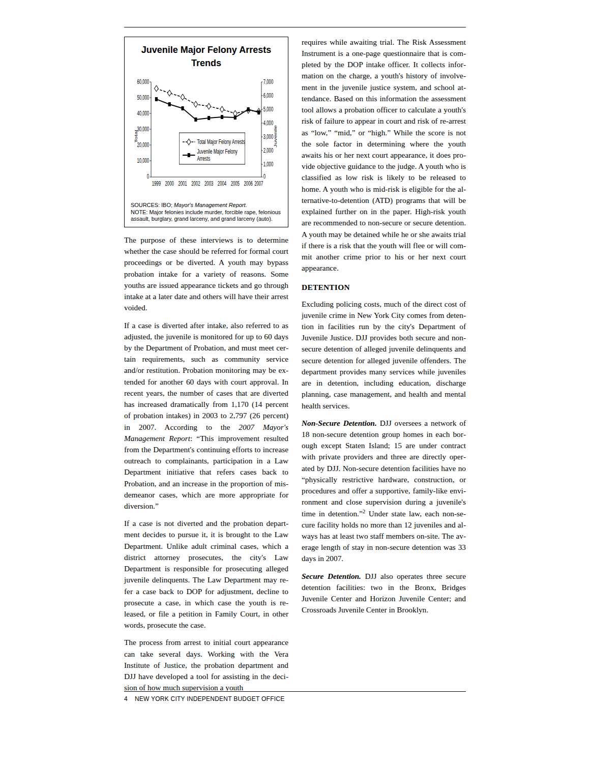Juvenile Major Felony Arrests Trends
60,000 50,000 40,000 30,000 20,000 10,000 0 7,000 6,000 5,000 4,000 3,000 2,000 1,000 0 Total Juvenile 1999 2000 2001 2002 2003 2004 2005 2006 2007 Total Major Felony Arrests Juvenile Major Felony Arrests
SOURCES: IBO; Mayor's Management Report.
NOTE: Major felonies include murder, forcible rape, felonious assault, burglary, grand larceny, and grand larceny (auto).
The purpose of these interviews is to determine whether the case should be referred for formal court proceedings or be diverted. A youth may bypass probation intake for a variety of reasons. Some youths are issued appearance tickets and go through intake at a later date and others will have their arrest voided.
If a case is diverted after intake, also referred to as adjusted, the juvenile is monitored for up to 60 days by the Department of Probation, and must meet certain requirements, such as community service and/or restitution. Probation monitoring may be extended for another 60 days with court approval. In recent years, the number of cases that are diverted has increased dramatically from 1,170 (14 percent of probation intakes) in 2003 to 2,797 (26 percent) in 2007. According to the 2007 Mayor's Management Report: “This improvement resulted from the Department's continuing efforts to increase outreach to complainants, participation in a Law Department initiative that refers cases back to Probation, and an increase in the proportion of misdemeanor cases, which are more appropriate for diversion.”
If a case is not diverted and the probation department decides to pursue it, it is brought to the Law Department. Unlike adult criminal cases, which a district attorney prosecutes, the city's Law Department is responsible for prosecuting alleged juvenile delinquents. The Law Department may refer a case back to DOP for adjustment, decline to prosecute a case, in which case the youth is released, or file a petition in Family Court, in other words, prosecute the case.
The process from arrest to initial court appearance can take several days. Working with the Vera Institute of Justice, the probation department and DJJ have developed a tool for assisting in the decision of how much supervision a youth
requires while awaiting trial. The Risk Assessment Instrument is a one-page questionnaire that is completed by the DOP intake officer. It collects information on the charge, a youth's history of involvement in the juvenile justice system, and school attendance. Based on this information the assessment tool allows a probation officer to calculate a youth's risk of failure to appear in court and risk of re-arrest as “low,” “mid,” or “high.” While the score is not the sole factor in determining where the youth awaits his or her next court appearance, it does provide objective guidance to the judge. A youth who is classified as low risk is likely to be released to home. A youth who is mid-risk is eligible for the alternative-to-detention (ATD) programs that will be explained further on in the paper. High-risk youth are recommended to non-secure or secure detention. A youth may be detained while he or she awaits trial if there is a risk that the youth will flee or will commit another crime prior to his or her next court appearance.
Detention
Excluding policing costs, much of the direct cost of juvenile crime in New York City comes from detention in facilities run by the city's Department of Juvenile Justice. DJJ provides both secure and non-secure detention of alleged juvenile delinquents and secure detention for alleged juvenile offenders. The department provides many services while juveniles are in detention, including education, discharge planning, case management, and health and mental health services.
Non-Secure Detention. DJJ oversees a network of 18 non-secure detention group homes in each borough except Staten Island; 15 are under contract with private providers and three are directly operated by DJJ. Non-secure detention facilities have no “physically restrictive hardware, construction, or procedures and offer a supportive, family-like environment and close supervision during a juvenile's time in detention.”2 Under state law, each non-secure facility holds no more than 12 juveniles and always has at least two staff members on-site. The average length of stay in non-secure detention was 33 days in 2007.
Secure Detention. DJJ also operates three secure detention facilities: two in the Bronx, Bridges Juvenile Center and Horizon Juvenile Center; and Crossroads Juvenile Center in Brooklyn.
4 NEW YORK CITY INDEPENDENT BUDGET OFFICE